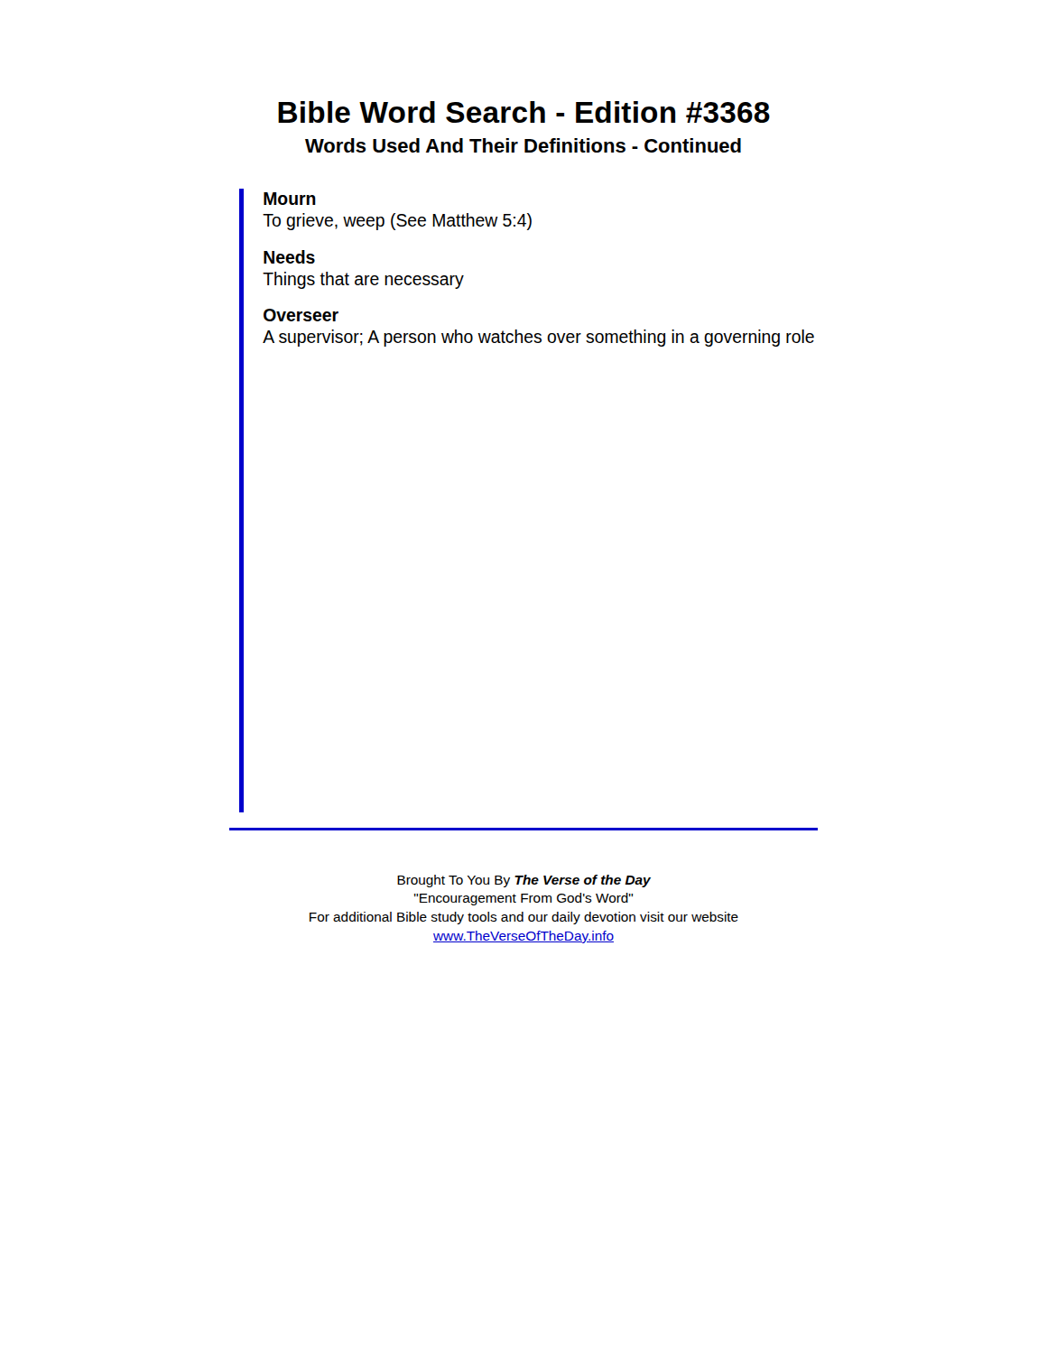Bible Word Search - Edition #3368
Words Used And Their Definitions - Continued
Mourn
To grieve, weep (See Matthew 5:4)
Needs
Things that are necessary
Overseer
A supervisor; A person who watches over something in a governing role
Brought To You By The Verse of the Day
"Encouragement From God's Word"
For additional Bible study tools and our daily devotion visit our website
www.TheVerseOfTheDay.info